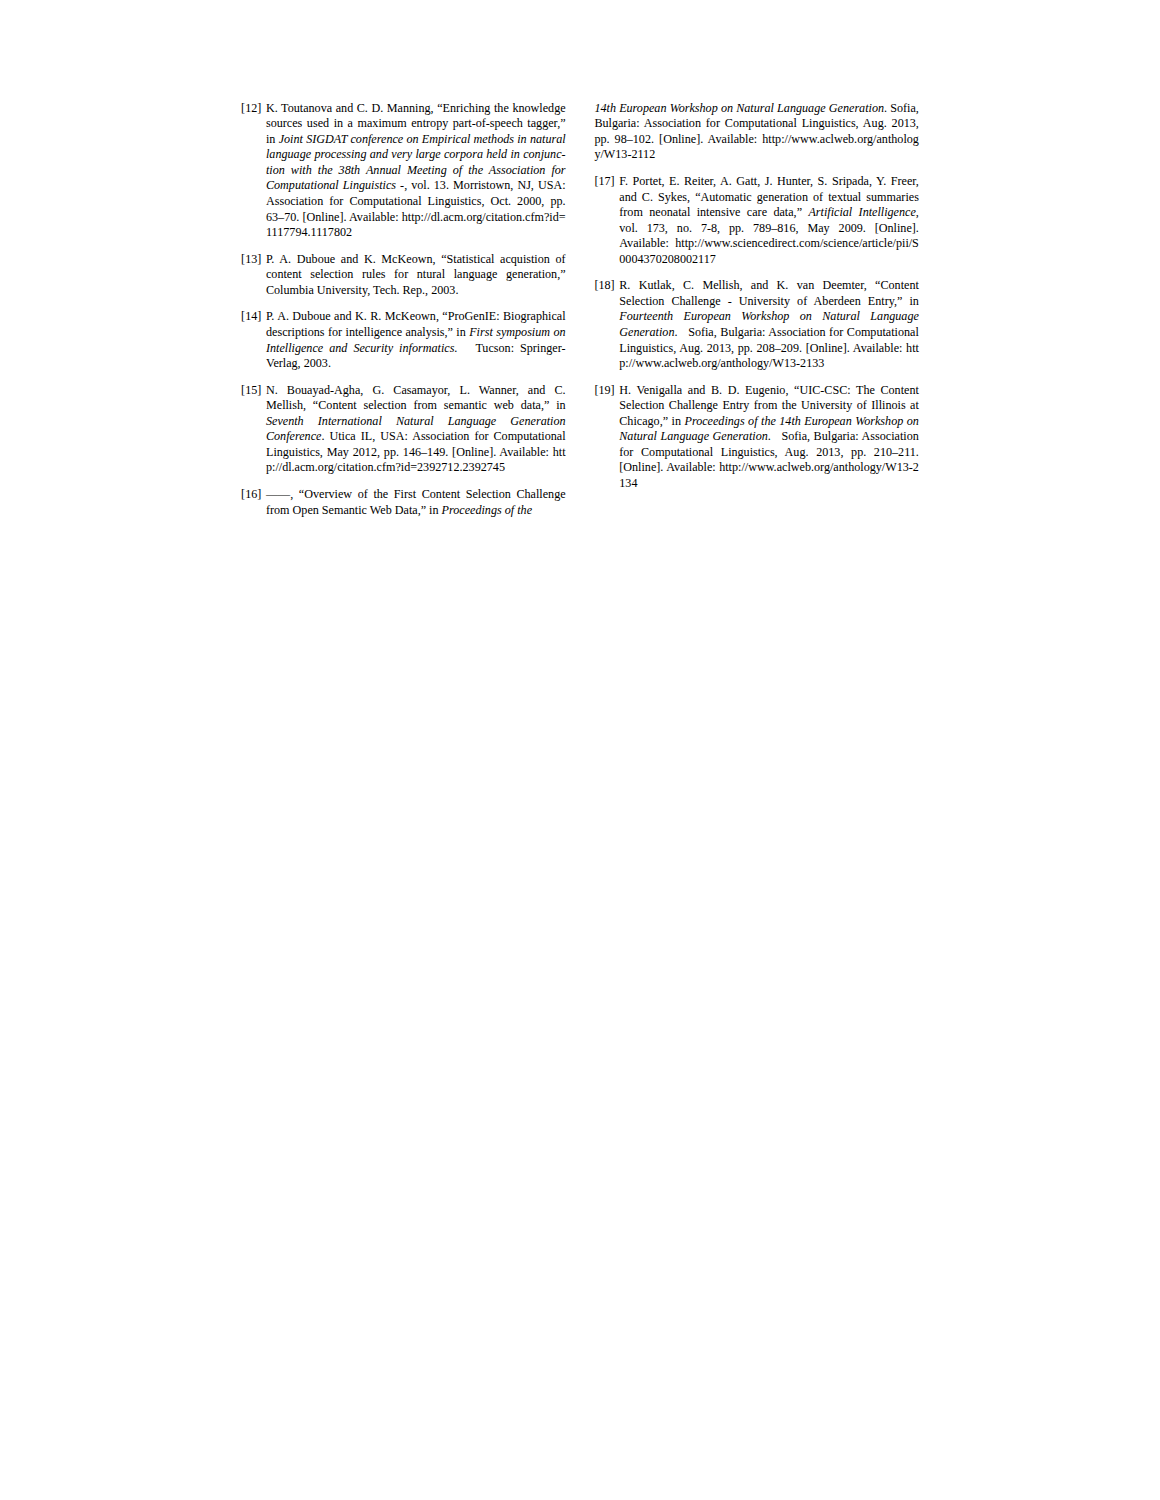[12] K. Toutanova and C. D. Manning, “Enriching the knowledge sources used in a maximum entropy part-of-speech tagger,” in Joint SIGDAT conference on Empirical methods in natural language processing and very large corpora held in conjunction with the 38th Annual Meeting of the Association for Computational Linguistics -, vol. 13. Morristown, NJ, USA: Association for Computational Linguistics, Oct. 2000, pp. 63–70. [Online]. Available: http://dl.acm.org/citation.cfm?id=1117794.1117802
[13] P. A. Duboue and K. McKeown, “Statistical acquistion of content selection rules for ntural language generation,” Columbia University, Tech. Rep., 2003.
[14] P. A. Duboue and K. R. McKeown, “ProGenIE: Biographical descriptions for intelligence analysis,” in First symposium on Intelligence and Security informatics. Tucson: Springer-Verlag, 2003.
[15] N. Bouayad-Agha, G. Casamayor, L. Wanner, and C. Mellish, “Content selection from semantic web data,” in Seventh International Natural Language Generation Conference. Utica IL, USA: Association for Computational Linguistics, May 2012, pp. 146–149. [Online]. Available: http://dl.acm.org/citation.cfm?id=2392712.2392745
[16] ——, “Overview of the First Content Selection Challenge from Open Semantic Web Data,” in Proceedings of the
14th European Workshop on Natural Language Generation. Sofia, Bulgaria: Association for Computational Linguistics, Aug. 2013, pp. 98–102. [Online]. Available: http://www.aclweb.org/anthology/W13-2112
[17] F. Portet, E. Reiter, A. Gatt, J. Hunter, S. Sripada, Y. Freer, and C. Sykes, “Automatic generation of textual summaries from neonatal intensive care data,” Artificial Intelligence, vol. 173, no. 7-8, pp. 789–816, May 2009. [Online]. Available: http://www.sciencedirect.com/science/article/pii/S0004370208002117
[18] R. Kutlak, C. Mellish, and K. van Deemter, “Content Selection Challenge - University of Aberdeen Entry,” in Fourteenth European Workshop on Natural Language Generation. Sofia, Bulgaria: Association for Computational Linguistics, Aug. 2013, pp. 208–209. [Online]. Available: http://www.aclweb.org/anthology/W13-2133
[19] H. Venigalla and B. D. Eugenio, “UIC-CSC: The Content Selection Challenge Entry from the University of Illinois at Chicago,” in Proceedings of the 14th European Workshop on Natural Language Generation. Sofia, Bulgaria: Association for Computational Linguistics, Aug. 2013, pp. 210–211. [Online]. Available: http://www.aclweb.org/anthology/W13-2134